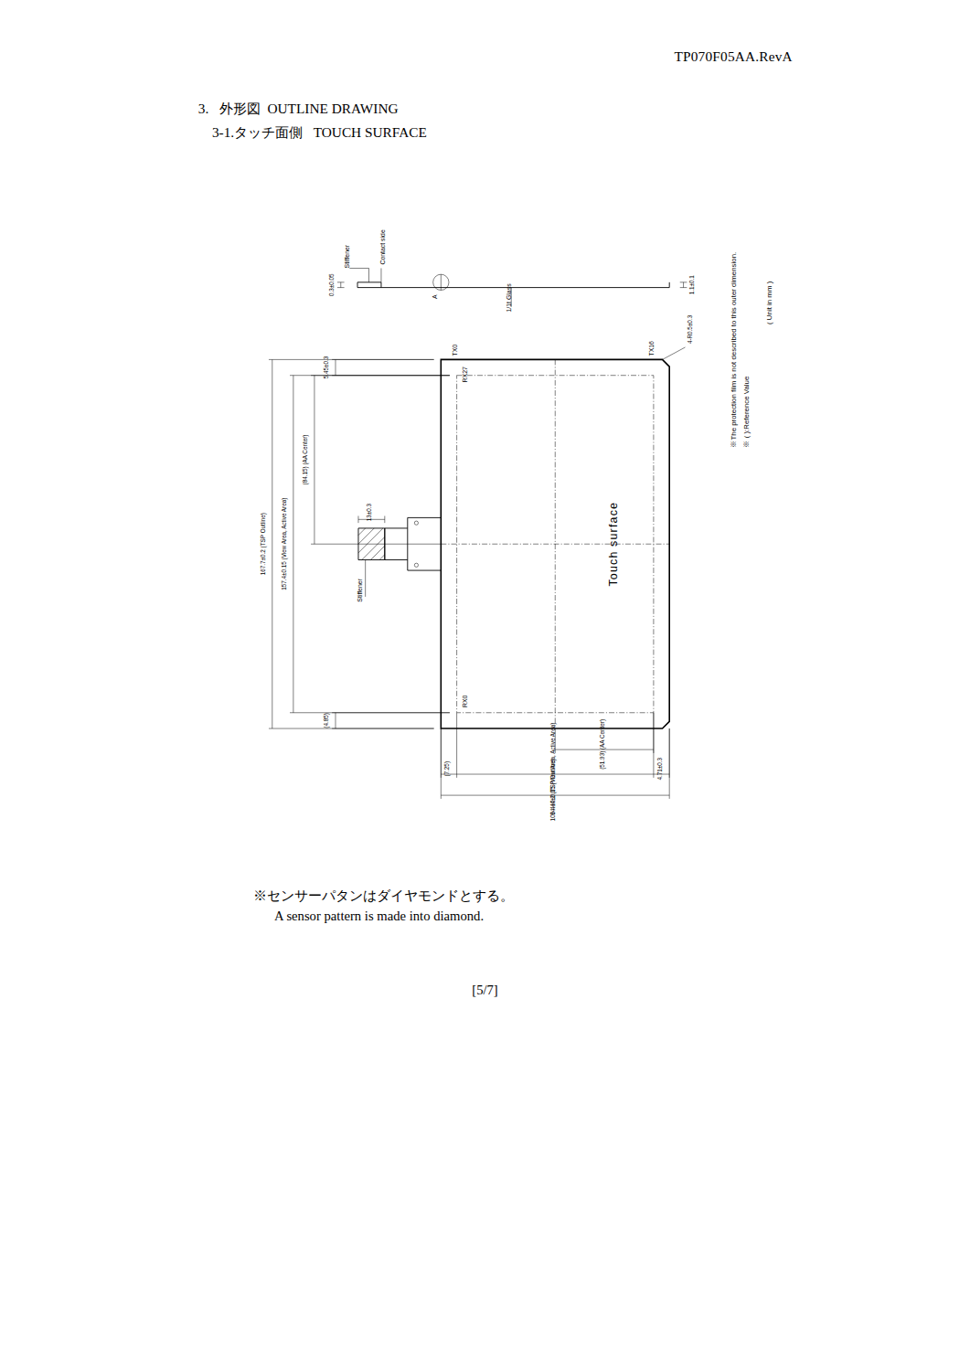TP070F05AA.RevA
3. 外形図 OUTLINE DRAWING
3-1.タッチ面側 TOUCH SURFACE
A Stiffener 1/1t Glass Contact side 0.3±0.05 1.1±0.1 4-R0.5±0.3 TX0 TX16 RX27 RX0 Touch surface 13±0.3 Stiffener 5.45±0.3 (84.15) (AA Center) 157.4±0.15 (View Area, Active Area) 167.7±0.2 (TSP Outline) (4.85) (51.93) (AA Center) 94.44±0.15 (View Area, Active Area) (7.25) 4.71±0.3 106.4±0.2 (TSP Outline) ※The protection film is not described to this outer dimension. ※ ( ):Reference Value ( Unit in mm )
※センサーパタンはダイヤモンドとする。 A sensor pattern is made into diamond.
[5/7]